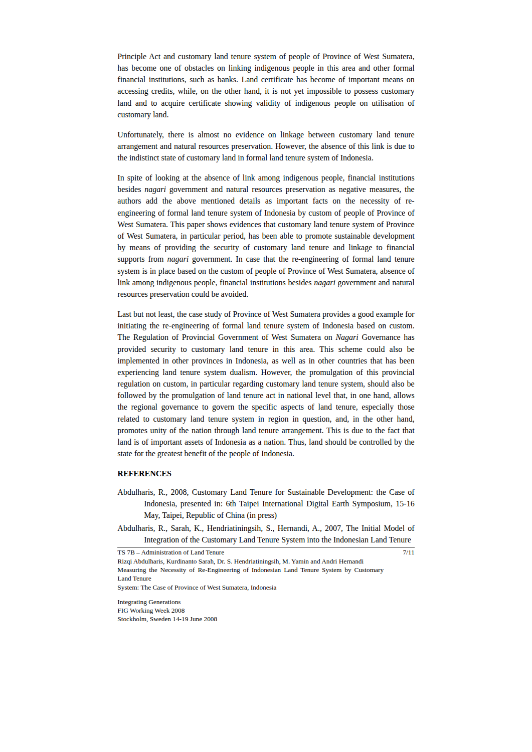Principle Act and customary land tenure system of people of Province of West Sumatera, has become one of obstacles on linking indigenous people in this area and other formal financial institutions, such as banks. Land certificate has become of important means on accessing credits, while, on the other hand, it is not yet impossible to possess customary land and to acquire certificate showing validity of indigenous people on utilisation of customary land.
Unfortunately, there is almost no evidence on linkage between customary land tenure arrangement and natural resources preservation. However, the absence of this link is due to the indistinct state of customary land in formal land tenure system of Indonesia.
In spite of looking at the absence of link among indigenous people, financial institutions besides nagari government and natural resources preservation as negative measures, the authors add the above mentioned details as important facts on the necessity of re-engineering of formal land tenure system of Indonesia by custom of people of Province of West Sumatera. This paper shows evidences that customary land tenure system of Province of West Sumatera, in particular period, has been able to promote sustainable development by means of providing the security of customary land tenure and linkage to financial supports from nagari government. In case that the re-engineering of formal land tenure system is in place based on the custom of people of Province of West Sumatera, absence of link among indigenous people, financial institutions besides nagari government and natural resources preservation could be avoided.
Last but not least, the case study of Province of West Sumatera provides a good example for initiating the re-engineering of formal land tenure system of Indonesia based on custom. The Regulation of Provincial Government of West Sumatera on Nagari Governance has provided security to customary land tenure in this area. This scheme could also be implemented in other provinces in Indonesia, as well as in other countries that has been experiencing land tenure system dualism. However, the promulgation of this provincial regulation on custom, in particular regarding customary land tenure system, should also be followed by the promulgation of land tenure act in national level that, in one hand, allows the regional governance to govern the specific aspects of land tenure, especially those related to customary land tenure system in region in question, and, in the other hand, promotes unity of the nation through land tenure arrangement. This is due to the fact that land is of important assets of Indonesia as a nation. Thus, land should be controlled by the state for the greatest benefit of the people of Indonesia.
REFERENCES
Abdulharis, R., 2008, Customary Land Tenure for Sustainable Development: the Case of Indonesia, presented in: 6th Taipei International Digital Earth Symposium, 15-16 May, Taipei, Republic of China (in press)
Abdulharis, R., Sarah, K., Hendriatiningsih, S., Hernandi, A., 2007, The Initial Model of Integration of the Customary Land Tenure System into the Indonesian Land Tenure
TS 7B – Administration of Land Tenure
Rizqi Abdulharis, Kurdinanto Sarah, Dr. S. Hendriatiningsih, M. Yamin and Andri Hernandi
Measuring the Necessity of Re-Engineering of Indonesian Land Tenure System by Customary Land Tenure
System: The Case of Province of West Sumatera, Indonesia
7/11
Integrating Generations
FIG Working Week 2008
Stockholm, Sweden 14-19 June 2008